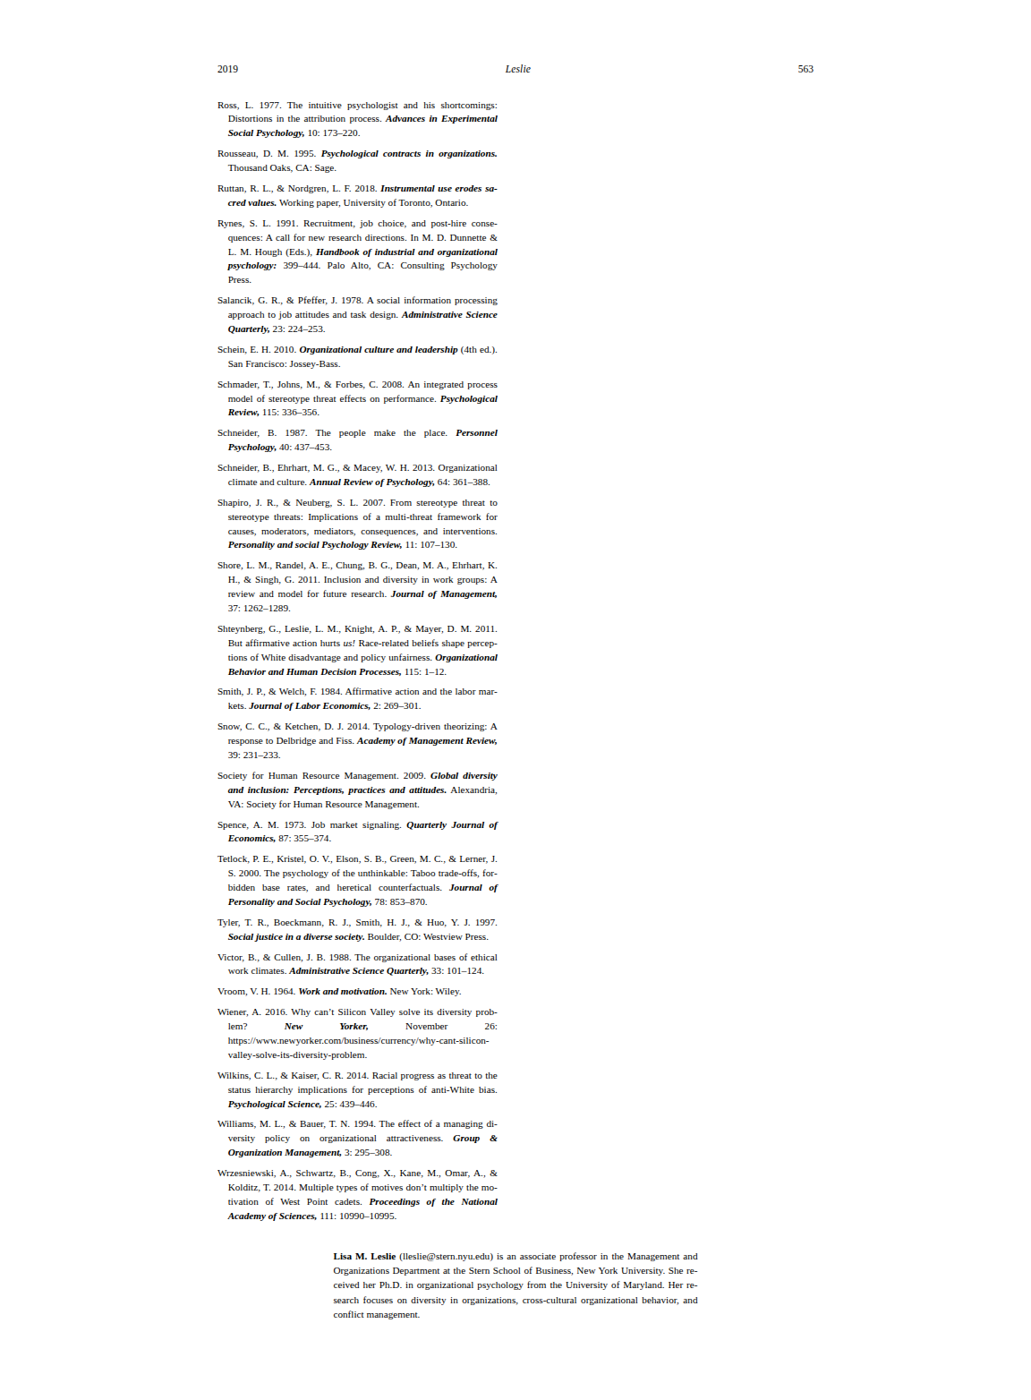2019 Leslie 563
Ross, L. 1977. The intuitive psychologist and his shortcomings: Distortions in the attribution process. Advances in Experimental Social Psychology, 10: 173–220.
Rousseau, D. M. 1995. Psychological contracts in organizations. Thousand Oaks, CA: Sage.
Ruttan, R. L., & Nordgren, L. F. 2018. Instrumental use erodes sacred values. Working paper, University of Toronto, Ontario.
Rynes, S. L. 1991. Recruitment, job choice, and post-hire consequences: A call for new research directions. In M. D. Dunnette & L. M. Hough (Eds.), Handbook of industrial and organizational psychology: 399–444. Palo Alto, CA: Consulting Psychology Press.
Salancik, G. R., & Pfeffer, J. 1978. A social information processing approach to job attitudes and task design. Administrative Science Quarterly, 23: 224–253.
Schein, E. H. 2010. Organizational culture and leadership (4th ed.). San Francisco: Jossey-Bass.
Schmader, T., Johns, M., & Forbes, C. 2008. An integrated process model of stereotype threat effects on performance. Psychological Review, 115: 336–356.
Schneider, B. 1987. The people make the place. Personnel Psychology, 40: 437–453.
Schneider, B., Ehrhart, M. G., & Macey, W. H. 2013. Organizational climate and culture. Annual Review of Psychology, 64: 361–388.
Shapiro, J. R., & Neuberg, S. L. 2007. From stereotype threat to stereotype threats: Implications of a multi-threat framework for causes, moderators, mediators, consequences, and interventions. Personality and social Psychology Review, 11: 107–130.
Shore, L. M., Randel, A. E., Chung, B. G., Dean, M. A., Ehrhart, K. H., & Singh, G. 2011. Inclusion and diversity in work groups: A review and model for future research. Journal of Management, 37: 1262–1289.
Shteynberg, G., Leslie, L. M., Knight, A. P., & Mayer, D. M. 2011. But affirmative action hurts us! Race-related beliefs shape perceptions of White disadvantage and policy unfairness. Organizational Behavior and Human Decision Processes, 115: 1–12.
Smith, J. P., & Welch, F. 1984. Affirmative action and the labor markets. Journal of Labor Economics, 2: 269–301.
Snow, C. C., & Ketchen, D. J. 2014. Typology-driven theorizing: A response to Delbridge and Fiss. Academy of Management Review, 39: 231–233.
Society for Human Resource Management. 2009. Global diversity and inclusion: Perceptions, practices and attitudes. Alexandria, VA: Society for Human Resource Management.
Spence, A. M. 1973. Job market signaling. Quarterly Journal of Economics, 87: 355–374.
Tetlock, P. E., Kristel, O. V., Elson, S. B., Green, M. C., & Lerner, J. S. 2000. The psychology of the unthinkable: Taboo trade-offs, forbidden base rates, and heretical counterfactuals. Journal of Personality and Social Psychology, 78: 853–870.
Tyler, T. R., Boeckmann, R. J., Smith, H. J., & Huo, Y. J. 1997. Social justice in a diverse society. Boulder, CO: Westview Press.
Victor, B., & Cullen, J. B. 1988. The organizational bases of ethical work climates. Administrative Science Quarterly, 33: 101–124.
Vroom, V. H. 1964. Work and motivation. New York: Wiley.
Wiener, A. 2016. Why can’t Silicon Valley solve its diversity problem? New Yorker, November 26: https://www.newyorker.com/business/currency/why-cant-silicon-valley-solve-its-diversity-problem.
Wilkins, C. L., & Kaiser, C. R. 2014. Racial progress as threat to the status hierarchy implications for perceptions of anti-White bias. Psychological Science, 25: 439–446.
Williams, M. L., & Bauer, T. N. 1994. The effect of a managing diversity policy on organizational attractiveness. Group & Organization Management, 3: 295–308.
Wrzesniewski, A., Schwartz, B., Cong, X., Kane, M., Omar, A., & Kolditz, T. 2014. Multiple types of motives don’t multiply the motivation of West Point cadets. Proceedings of the National Academy of Sciences, 111: 10990–10995.
Lisa M. Leslie (lleslie@stern.nyu.edu) is an associate professor in the Management and Organizations Department at the Stern School of Business, New York University. She received her Ph.D. in organizational psychology from the University of Maryland. Her research focuses on diversity in organizations, cross-cultural organizational behavior, and conflict management.